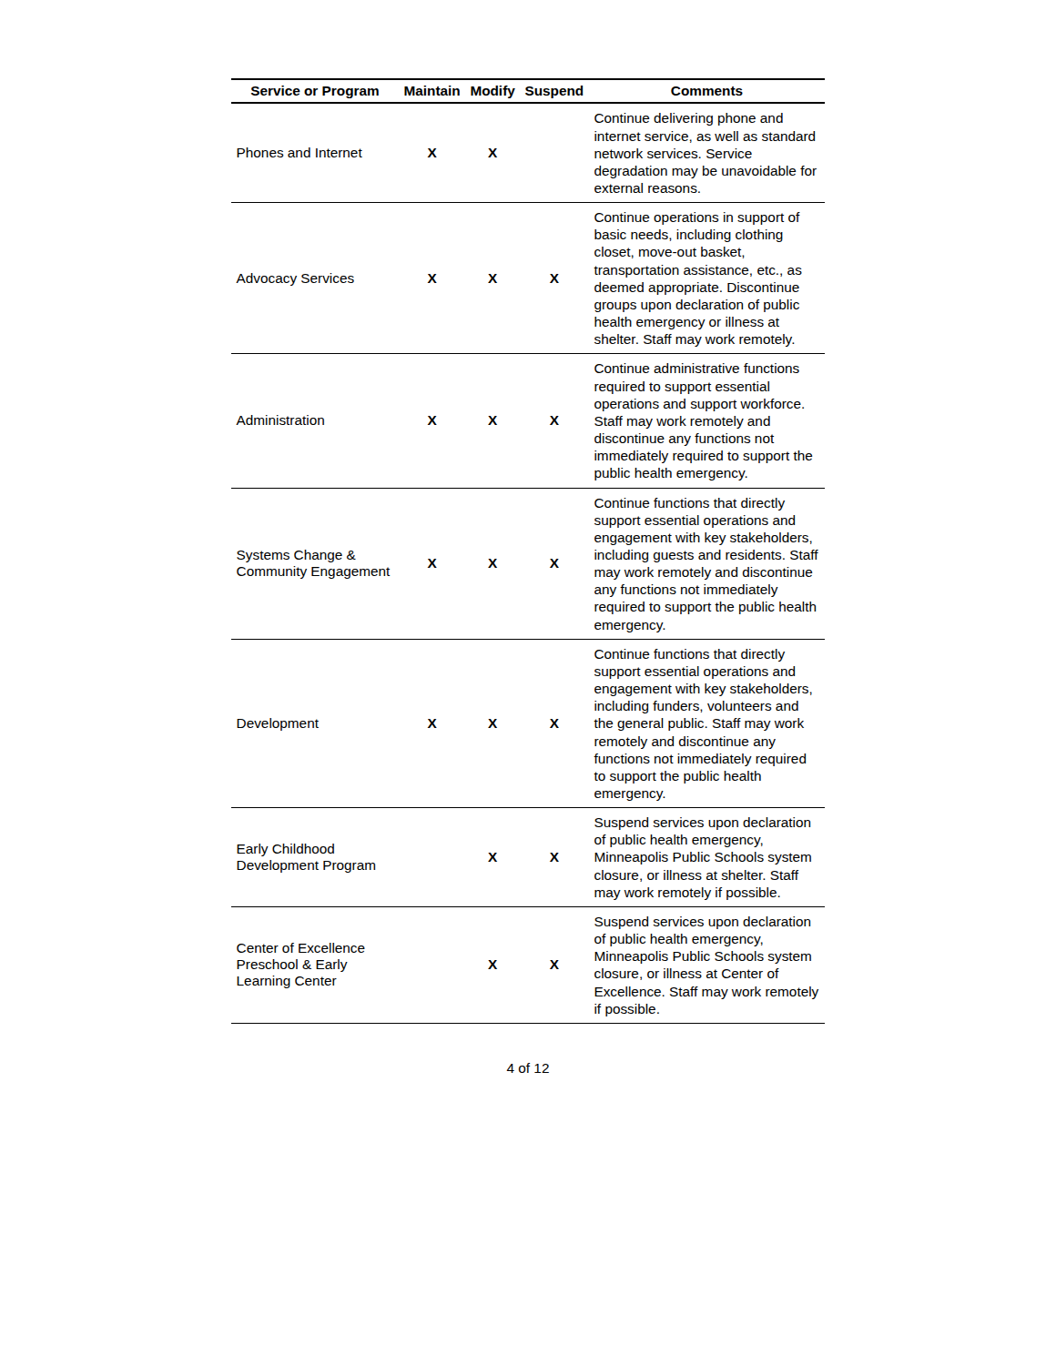| Service or Program | Maintain | Modify | Suspend | Comments |
| --- | --- | --- | --- | --- |
| Phones and Internet | X | X | | Continue delivering phone and internet service, as well as standard network services. Service degradation may be unavoidable for external reasons. |
| Advocacy Services | X | X | X | Continue operations in support of basic needs, including clothing closet, move-out basket, transportation assistance, etc., as deemed appropriate. Discontinue groups upon declaration of public health emergency or illness at shelter. Staff may work remotely. |
| Administration | X | X | X | Continue administrative functions required to support essential operations and support workforce. Staff may work remotely and discontinue any functions not immediately required to support the public health emergency. |
| Systems Change & Community Engagement | X | X | X | Continue functions that directly support essential operations and engagement with key stakeholders, including guests and residents. Staff may work remotely and discontinue any functions not immediately required to support the public health emergency. |
| Development | X | X | X | Continue functions that directly support essential operations and engagement with key stakeholders, including funders, volunteers and the general public. Staff may work remotely and discontinue any functions not immediately required to support the public health emergency. |
| Early Childhood Development Program | | X | X | Suspend services upon declaration of public health emergency, Minneapolis Public Schools system closure, or illness at shelter. Staff may work remotely if possible. |
| Center of Excellence Preschool & Early Learning Center | | X | X | Suspend services upon declaration of public health emergency, Minneapolis Public Schools system closure, or illness at Center of Excellence. Staff may work remotely if possible. |
4 of 12